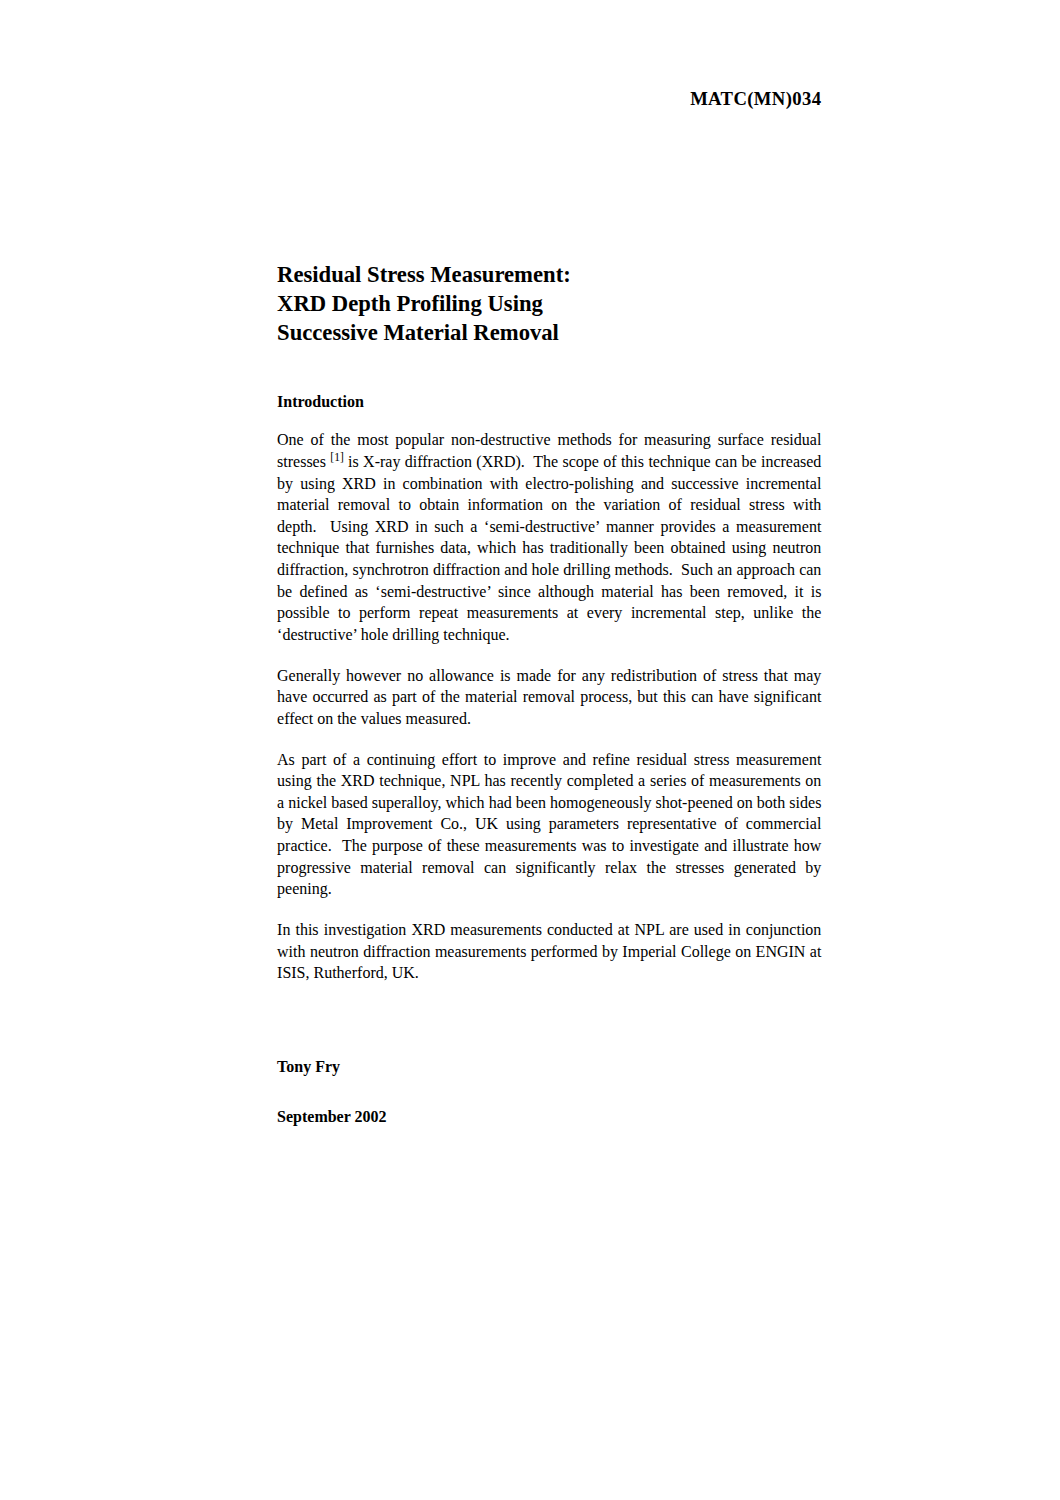MATC(MN)034
Residual Stress Measurement:
XRD Depth Profiling Using
Successive Material Removal
Introduction
One of the most popular non-destructive methods for measuring surface residual stresses [1] is X-ray diffraction (XRD). The scope of this technique can be increased by using XRD in combination with electro-polishing and successive incremental material removal to obtain information on the variation of residual stress with depth. Using XRD in such a ‘semi-destructive’ manner provides a measurement technique that furnishes data, which has traditionally been obtained using neutron diffraction, synchrotron diffraction and hole drilling methods. Such an approach can be defined as ‘semi-destructive’ since although material has been removed, it is possible to perform repeat measurements at every incremental step, unlike the ‘destructive’ hole drilling technique.
Generally however no allowance is made for any redistribution of stress that may have occurred as part of the material removal process, but this can have significant effect on the values measured.
As part of a continuing effort to improve and refine residual stress measurement using the XRD technique, NPL has recently completed a series of measurements on a nickel based superalloy, which had been homogeneously shot-peened on both sides by Metal Improvement Co., UK using parameters representative of commercial practice. The purpose of these measurements was to investigate and illustrate how progressive material removal can significantly relax the stresses generated by peening.
In this investigation XRD measurements conducted at NPL are used in conjunction with neutron diffraction measurements performed by Imperial College on ENGIN at ISIS, Rutherford, UK.
Tony Fry
September 2002